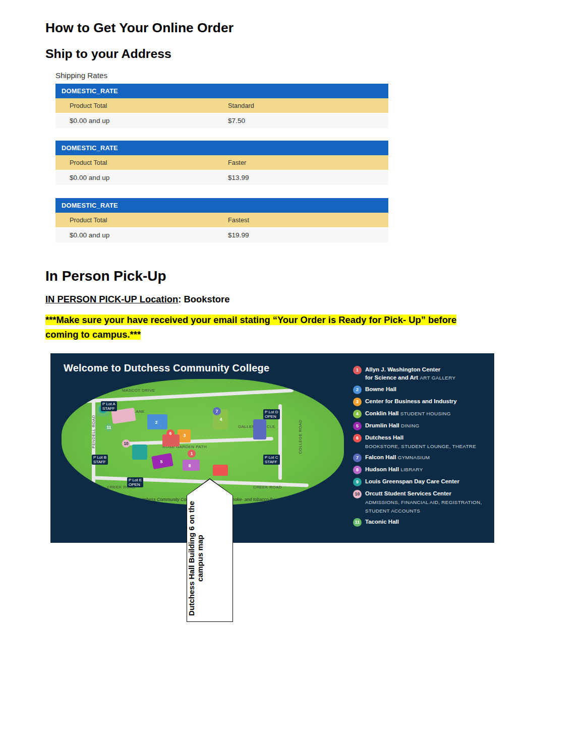How to Get Your Online Order
Ship to your Address
Shipping Rates
| DOMESTIC_RATE |
| --- |
| Product Total | Standard |
| $0.00 and up | $7.50 |
| DOMESTIC_RATE |
| --- |
| Product Total | Faster |
| $0.00 and up | $13.99 |
| DOMESTIC_RATE |
| --- |
| Product Total | Fastest |
| $0.00 and up | $19.99 |
In Person Pick-Up
IN PERSON PICK-UP Location: Bookstore
***Make sure your have received your email stating “Your Order is Ready for Pick- Up” before coming to campus.***
Welcome to Dutchess Community College
MASCOT DRIVE
CREEK ROAD
CREEK ROAD
PENDELL ROAD
COLLEGE ROAD
PILLAR LANE
ROSE GARDEN PATH
GALLERY CIRCLE
9
11
2
10
6
3
7
4
5
8
1
P Lot A
STAFF
P Lot B
STAFF
P Lot E
OPEN
P Lot D
OPEN
P Lot C
STAFF
Dutchess Community College is proud to be a smoke- and tobacco-free campus.
1
Allyn J. Washington Center
for Science and Art ART GALLERY
2
Bowne Hall
3
Center for Business and Industry
4
Conklin Hall STUDENT HOUSING
5
Drumlin Hall DINING
6
Dutchess Hall
BOOKSTORE, STUDENT LOUNGE, THEATRE
7
Falcon Hall GYMNASIUM
8
Hudson Hall LIBRARY
9
Louis Greenspan Day Care Center
10
Orcutt Student Services Center
ADMISSIONS, FINANCIAL AID, REGISTRATION,
STUDENT ACCOUNTS
11
Taconic Hall
Dutchess Hall Building 6 on the campus map